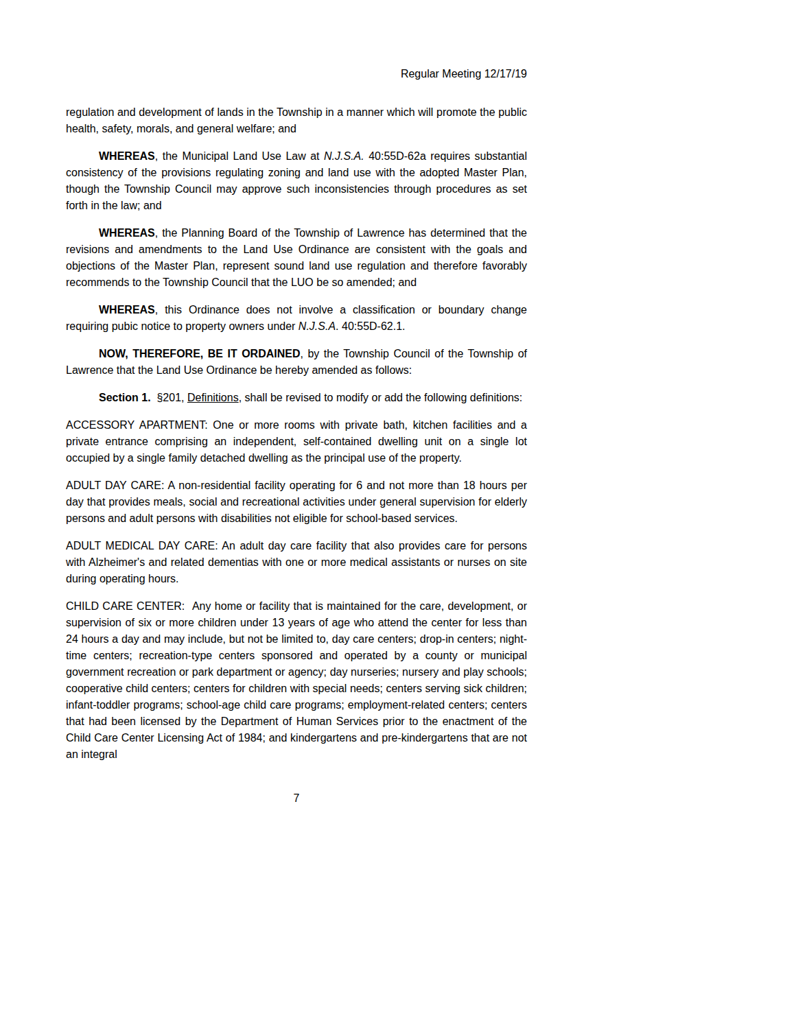Regular Meeting 12/17/19
regulation and development of lands in the Township in a manner which will promote the public health, safety, morals, and general welfare; and
WHEREAS, the Municipal Land Use Law at N.J.S.A. 40:55D-62a requires substantial consistency of the provisions regulating zoning and land use with the adopted Master Plan, though the Township Council may approve such inconsistencies through procedures as set forth in the law; and
WHEREAS, the Planning Board of the Township of Lawrence has determined that the revisions and amendments to the Land Use Ordinance are consistent with the goals and objections of the Master Plan, represent sound land use regulation and therefore favorably recommends to the Township Council that the LUO be so amended; and
WHEREAS, this Ordinance does not involve a classification or boundary change requiring pubic notice to property owners under N.J.S.A. 40:55D-62.1.
NOW, THEREFORE, BE IT ORDAINED, by the Township Council of the Township of Lawrence that the Land Use Ordinance be hereby amended as follows:
Section 1. §201, Definitions, shall be revised to modify or add the following definitions:
ACCESSORY APARTMENT: One or more rooms with private bath, kitchen facilities and a private entrance comprising an independent, self-contained dwelling unit on a single lot occupied by a single family detached dwelling as the principal use of the property.
ADULT DAY CARE: A non-residential facility operating for 6 and not more than 18 hours per day that provides meals, social and recreational activities under general supervision for elderly persons and adult persons with disabilities not eligible for school-based services.
ADULT MEDICAL DAY CARE: An adult day care facility that also provides care for persons with Alzheimer's and related dementias with one or more medical assistants or nurses on site during operating hours.
CHILD CARE CENTER: Any home or facility that is maintained for the care, development, or supervision of six or more children under 13 years of age who attend the center for less than 24 hours a day and may include, but not be limited to, day care centers; drop-in centers; night-time centers; recreation-type centers sponsored and operated by a county or municipal government recreation or park department or agency; day nurseries; nursery and play schools; cooperative child centers; centers for children with special needs; centers serving sick children; infant-toddler programs; school-age child care programs; employment-related centers; centers that had been licensed by the Department of Human Services prior to the enactment of the Child Care Center Licensing Act of 1984; and kindergartens and pre-kindergartens that are not an integral
7